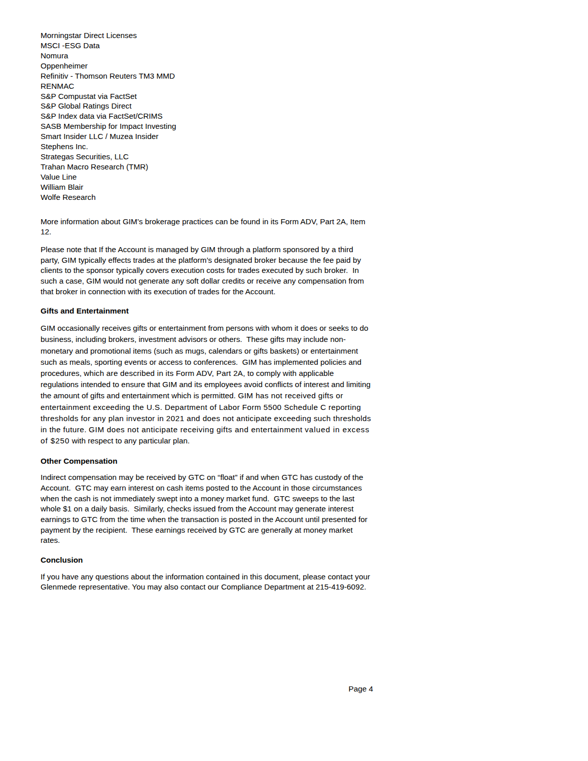Morningstar Direct Licenses
MSCI -ESG Data
Nomura
Oppenheimer
Refinitiv - Thomson Reuters TM3 MMD
RENMAC
S&P Compustat via FactSet
S&P Global Ratings Direct
S&P Index data via FactSet/CRIMS
SASB Membership for Impact Investing
Smart Insider LLC / Muzea Insider
Stephens Inc.
Strategas Securities, LLC
Trahan Macro Research (TMR)
Value Line
William Blair
Wolfe Research
More information about GIM’s brokerage practices can be found in its Form ADV, Part 2A, Item 12.
Please note that If the Account is managed by GIM through a platform sponsored by a third party, GIM typically effects trades at the platform’s designated broker because the fee paid by clients to the sponsor typically covers execution costs for trades executed by such broker. In such a case, GIM would not generate any soft dollar credits or receive any compensation from that broker in connection with its execution of trades for the Account.
Gifts and Entertainment
GIM occasionally receives gifts or entertainment from persons with whom it does or seeks to do business, including brokers, investment advisors or others. These gifts may include non-monetary and promotional items (such as mugs, calendars or gifts baskets) or entertainment such as meals, sporting events or access to conferences. GIM has implemented policies and procedures, which are described in its Form ADV, Part 2A, to comply with applicable regulations intended to ensure that GIM and its employees avoid conflicts of interest and limiting the amount of gifts and entertainment which is permitted. GIM has not received gifts or entertainment exceeding the U.S. Department of Labor Form 5500 Schedule C reporting thresholds for any plan investor in 2021 and does not anticipate exceeding such thresholds in the future. GIM does not anticipate receiving gifts and entertainment valued in excess of $250 with respect to any particular plan.
Other Compensation
Indirect compensation may be received by GTC on “float” if and when GTC has custody of the Account. GTC may earn interest on cash items posted to the Account in those circumstances when the cash is not immediately swept into a money market fund. GTC sweeps to the last whole $1 on a daily basis. Similarly, checks issued from the Account may generate interest earnings to GTC from the time when the transaction is posted in the Account until presented for payment by the recipient. These earnings received by GTC are generally at money market rates.
Conclusion
If you have any questions about the information contained in this document, please contact your Glenmede representative. You may also contact our Compliance Department at 215-419-6092.
Page 4